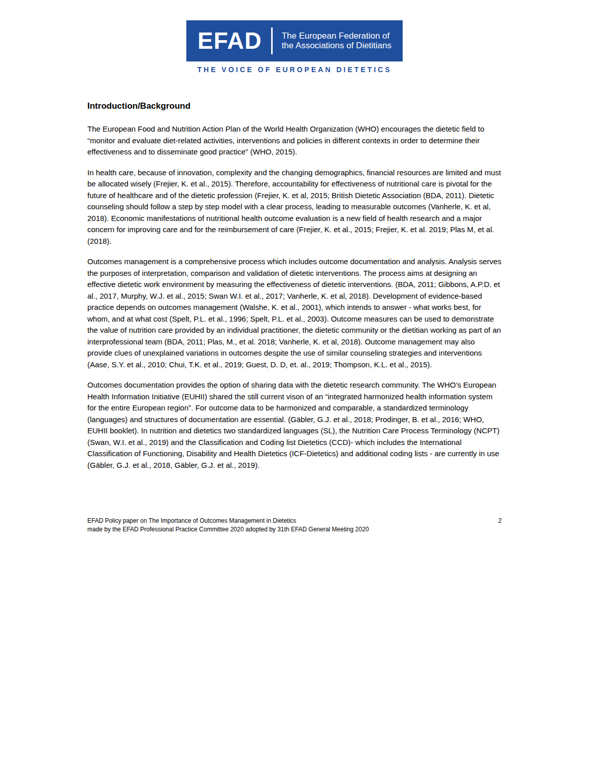EFAD The European Federation of
the Associations of Dietitians
THE VOICE OF EUROPEAN DIETETICS
Introduction/Background
The European Food and Nutrition Action Plan of the World Health Organization (WHO) encourages the dietetic field to “monitor and evaluate diet-related activities, interventions and policies in different contexts in order to determine their effectiveness and to disseminate good practice” (WHO, 2015).
In health care, because of innovation, complexity and the changing demographics, financial resources are limited and must be allocated wisely (Frejier, K. et al., 2015). Therefore, accountability for effectiveness of nutritional care is pivotal for the future of healthcare and of the dietetic profession (Frejier, K. et al, 2015; British Dietetic Association (BDA, 2011). Dietetic counseling should follow a step by step model with a clear process, leading to measurable outcomes (Vanherle, K. et al, 2018). Economic manifestations of nutritional health outcome evaluation is a new field of health research and a major concern for improving care and for the reimbursement of care (Frejier, K. et al., 2015; Frejier, K. et al. 2019; Plas M, et al. (2018).
Outcomes management is a comprehensive process which includes outcome documentation and analysis. Analysis serves the purposes of interpretation, comparison and validation of dietetic interventions. The process aims at designing an effective dietetic work environment by measuring the effectiveness of dietetic interventions. (BDA, 2011; Gibbons, A.P.D. et al., 2017, Murphy, W.J. et al., 2015; Swan W.I. et al., 2017; Vanherle, K. et al, 2018). Development of evidence-based practice depends on outcomes management (Walshe, K. et al., 2001), which intends to answer - what works best, for whom, and at what cost (Spelt, P.L. et al., 1996; Spelt, P.L. et al., 2003). Outcome measures can be used to demonstrate the value of nutrition care provided by an individual practitioner, the dietetic community or the dietitian working as part of an interprofessional team (BDA, 2011; Plas, M., et al. 2018; Vanherle, K. et al, 2018). Outcome management may also provide clues of unexplained variations in outcomes despite the use of similar counseling strategies and interventions (Aase, S.Y. et al., 2010; Chui, T.K. et al., 2019; Guest, D. D, et. al., 2019; Thompson, K.L. et al., 2015).
Outcomes documentation provides the option of sharing data with the dietetic research community. The WHO’s European Health Information Initiative (EUHII) shared the still current vison of an “integrated harmonized health information system for the entire European region”. For outcome data to be harmonized and comparable, a standardized terminology (languages) and structures of documentation are essential. (Gäbler, G.J. et al., 2018; Prodinger, B. et al., 2016; WHO, EUHII booklet). In nutrition and dietetics two standardized languages (SL), the Nutrition Care Process Terminology (NCPT) (Swan, W.I. et al., 2019) and the Classification and Coding list Dietetics (CCD)- which includes the International Classification of Functioning, Disability and Health Dietetics (ICF-Dietetics) and additional coding lists - are currently in use (Gäbler, G.J. et al., 2018, Gäbler, G.J. et al., 2019).
EFAD Policy paper on The Importance of Outcomes Management in Dietetics
made by the EFAD Professional Practice Committee 2020 adopted by 31th EFAD General Meeting 2020
2